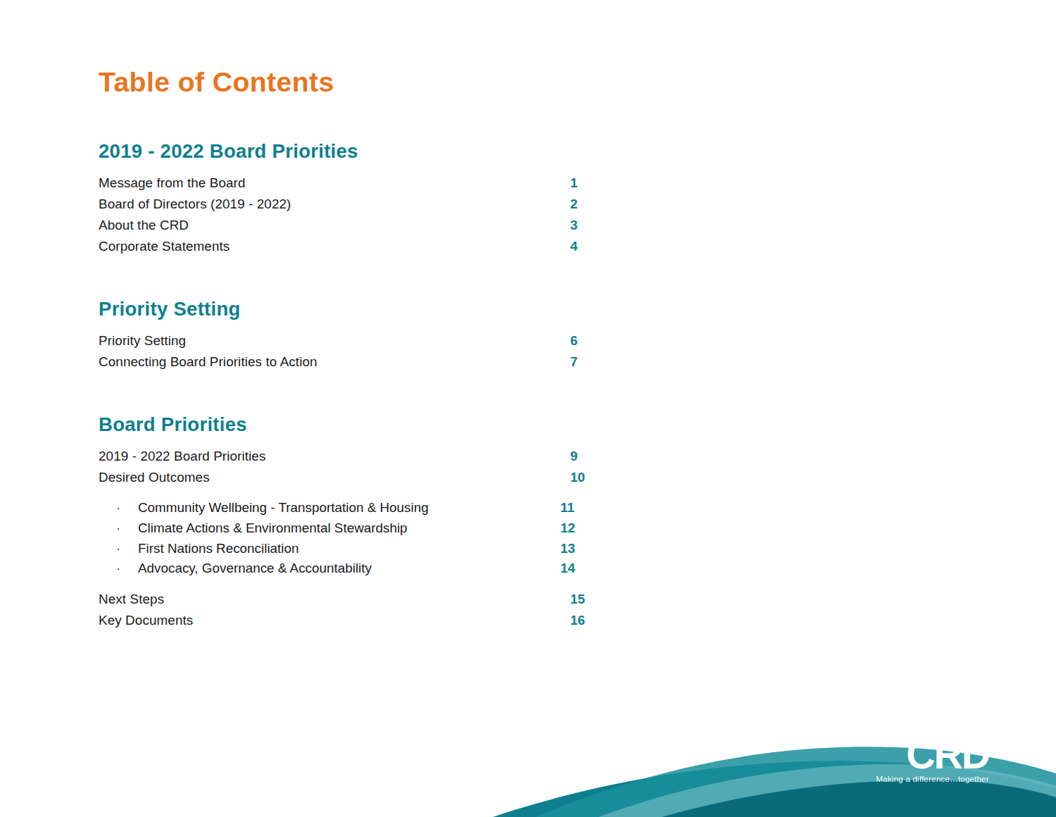Table of Contents
2019 - 2022 Board Priorities
| Message from the Board | 1 |
| Board of Directors (2019 - 2022) | 2 |
| About the CRD | 3 |
| Corporate Statements | 4 |
Priority Setting
| Priority Setting | 6 |
| Connecting Board Priorities to Action | 7 |
Board Priorities
| 2019 - 2022 Board Priorities | 9 |
| Desired Outcomes | 10 |
· Community Wellbeing - Transportation & Housing 11
· Climate Actions & Environmental Stewardship 12
· First Nations Reconciliation 13
· Advocacy, Governance & Accountability 14
| Next Steps | 15 |
| Key Documents | 16 |
CRD Making a difference…together